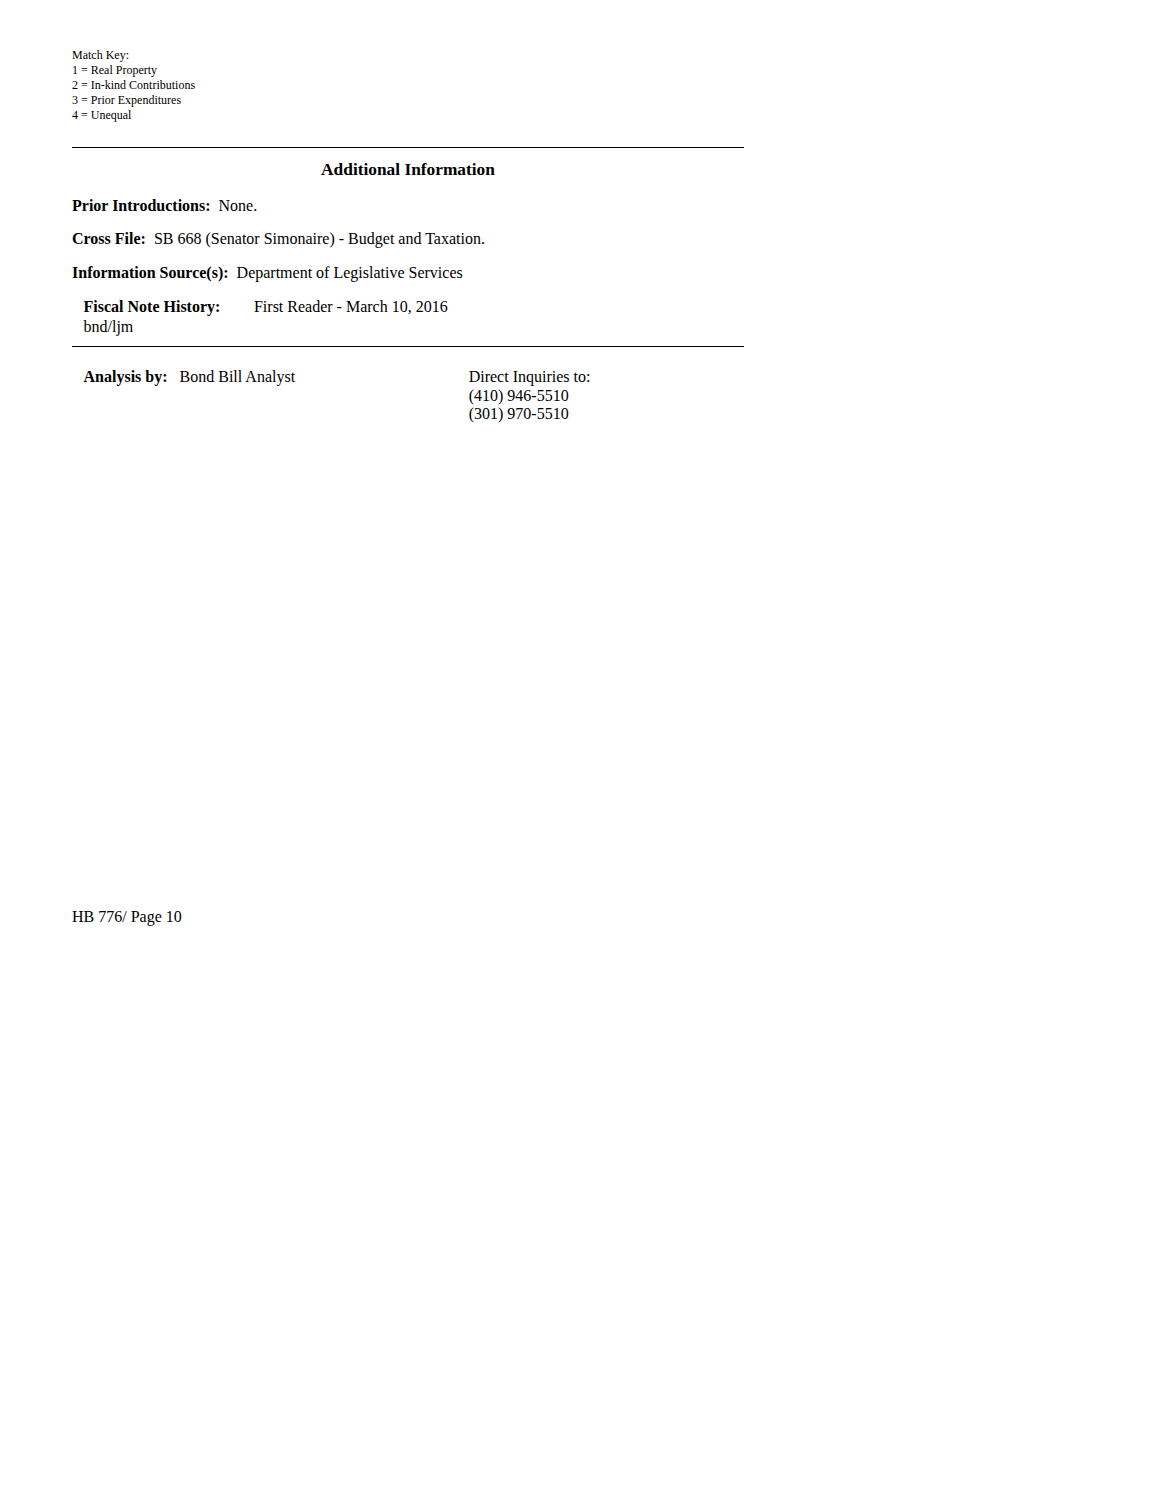Match Key:
1 = Real Property
2 = In-kind Contributions
3 = Prior Expenditures
4 = Unequal
Additional Information
Prior Introductions: None.
Cross File: SB 668 (Senator Simonaire) - Budget and Taxation.
Information Source(s): Department of Legislative Services
Fiscal Note History: First Reader - March 10, 2016
bnd/ljm
Analysis by: Bond Bill Analyst
Direct Inquiries to:
(410) 946-5510
(301) 970-5510
HB 776/ Page 10